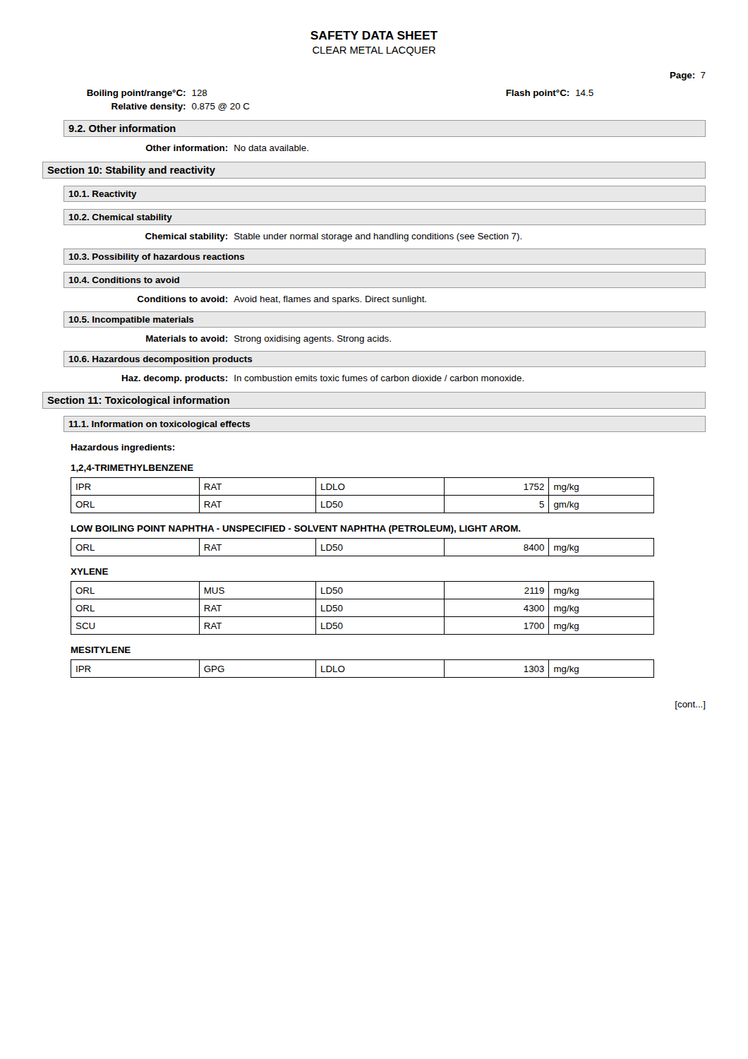SAFETY DATA SHEET
CLEAR METAL LACQUER
Page: 7
Boiling point/range°C:
128
Flash point°C:
14.5
Relative density:
0.875 @ 20 C
9.2. Other information
Other information:
No data available.
Section 10: Stability and reactivity
10.1. Reactivity
10.2. Chemical stability
Chemical stability:
Stable under normal storage and handling conditions (see Section 7).
10.3. Possibility of hazardous reactions
10.4. Conditions to avoid
Conditions to avoid:
Avoid heat, flames and sparks. Direct sunlight.
10.5. Incompatible materials
Materials to avoid:
Strong oxidising agents. Strong acids.
10.6. Hazardous decomposition products
Haz. decomp. products:
In combustion emits toxic fumes of carbon dioxide / carbon monoxide.
Section 11: Toxicological information
11.1. Information on toxicological effects
Hazardous ingredients:
1,2,4-TRIMETHYLBENZENE
| IPR | RAT | LDLO | 1752 | mg/kg |
| ORL | RAT | LD50 | 5 | gm/kg |
LOW BOILING POINT NAPHTHA - UNSPECIFIED - SOLVENT NAPHTHA (PETROLEUM), LIGHT AROM.
| ORL | RAT | LD50 | 8400 | mg/kg |
XYLENE
| ORL | MUS | LD50 | 2119 | mg/kg |
| ORL | RAT | LD50 | 4300 | mg/kg |
| SCU | RAT | LD50 | 1700 | mg/kg |
MESITYLENE
| IPR | GPG | LDLO | 1303 | mg/kg |
[cont...]